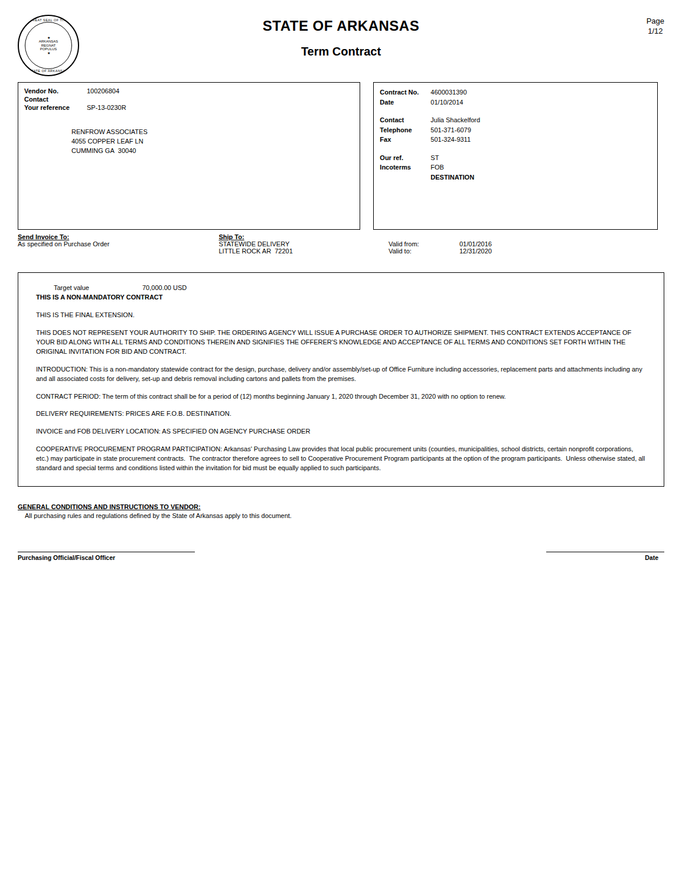Page
1/12
GREAT SEAL OF THE
★
ARKANSAS
REGNAT
POPULUS
★
STATE OF ARKANSAS
STATE OF ARKANSAS
Term Contract
Vendor No. 100206804
Contact
Your reference SP-13-0230R
RENFROW ASSOCIATES
4055 COPPER LEAF LN
CUMMING GA 30040
Contract No. 4600031390
Date 01/10/2014
Contact Julia Shackelford
Telephone 501-371-6079
Fax 501-324-9311
Our ref. ST
Incoterms FOB
DESTINATION
Send Invoice To:
As specified on Purchase Order
Ship To:
STATEWIDE DELIVERY
LITTLE ROCK AR 72201
Valid from: 01/01/2016
Valid to: 12/31/2020
Target value70,000.00 USD
THIS IS A NON-MANDATORY CONTRACT
THIS IS THE FINAL EXTENSION.
THIS DOES NOT REPRESENT YOUR AUTHORITY TO SHIP. THE ORDERING AGENCY WILL ISSUE A PURCHASE ORDER TO AUTHORIZE SHIPMENT. THIS CONTRACT EXTENDS ACCEPTANCE OF YOUR BID ALONG WITH ALL TERMS AND CONDITIONS THEREIN AND SIGNIFIES THE OFFERER'S KNOWLEDGE AND ACCEPTANCE OF ALL TERMS AND CONDITIONS SET FORTH WITHIN THE ORIGINAL INVITATION FOR BID AND CONTRACT.
INTRODUCTION: This is a non-mandatory statewide contract for the design, purchase, delivery and/or assembly/set-up of Office Furniture including accessories, replacement parts and attachments including any and all associated costs for delivery, set-up and debris removal including cartons and pallets from the premises.
CONTRACT PERIOD: The term of this contract shall be for a period of (12) months beginning January 1, 2020 through December 31, 2020 with no option to renew.
DELIVERY REQUIREMENTS: PRICES ARE F.O.B. DESTINATION.
INVOICE and FOB DELIVERY LOCATION: AS SPECIFIED ON AGENCY PURCHASE ORDER
COOPERATIVE PROCUREMENT PROGRAM PARTICIPATION: Arkansas' Purchasing Law provides that local public procurement units (counties, municipalities, school districts, certain nonprofit corporations, etc.) may participate in state procurement contracts. The contractor therefore agrees to sell to Cooperative Procurement Program participants at the option of the program participants. Unless otherwise stated, all standard and special terms and conditions listed within the invitation for bid must be equally applied to such participants.
GENERAL CONDITIONS AND INSTRUCTIONS TO VENDOR:
All purchasing rules and regulations defined by the State of Arkansas apply to this document.
Purchasing Official/Fiscal Officer
Date